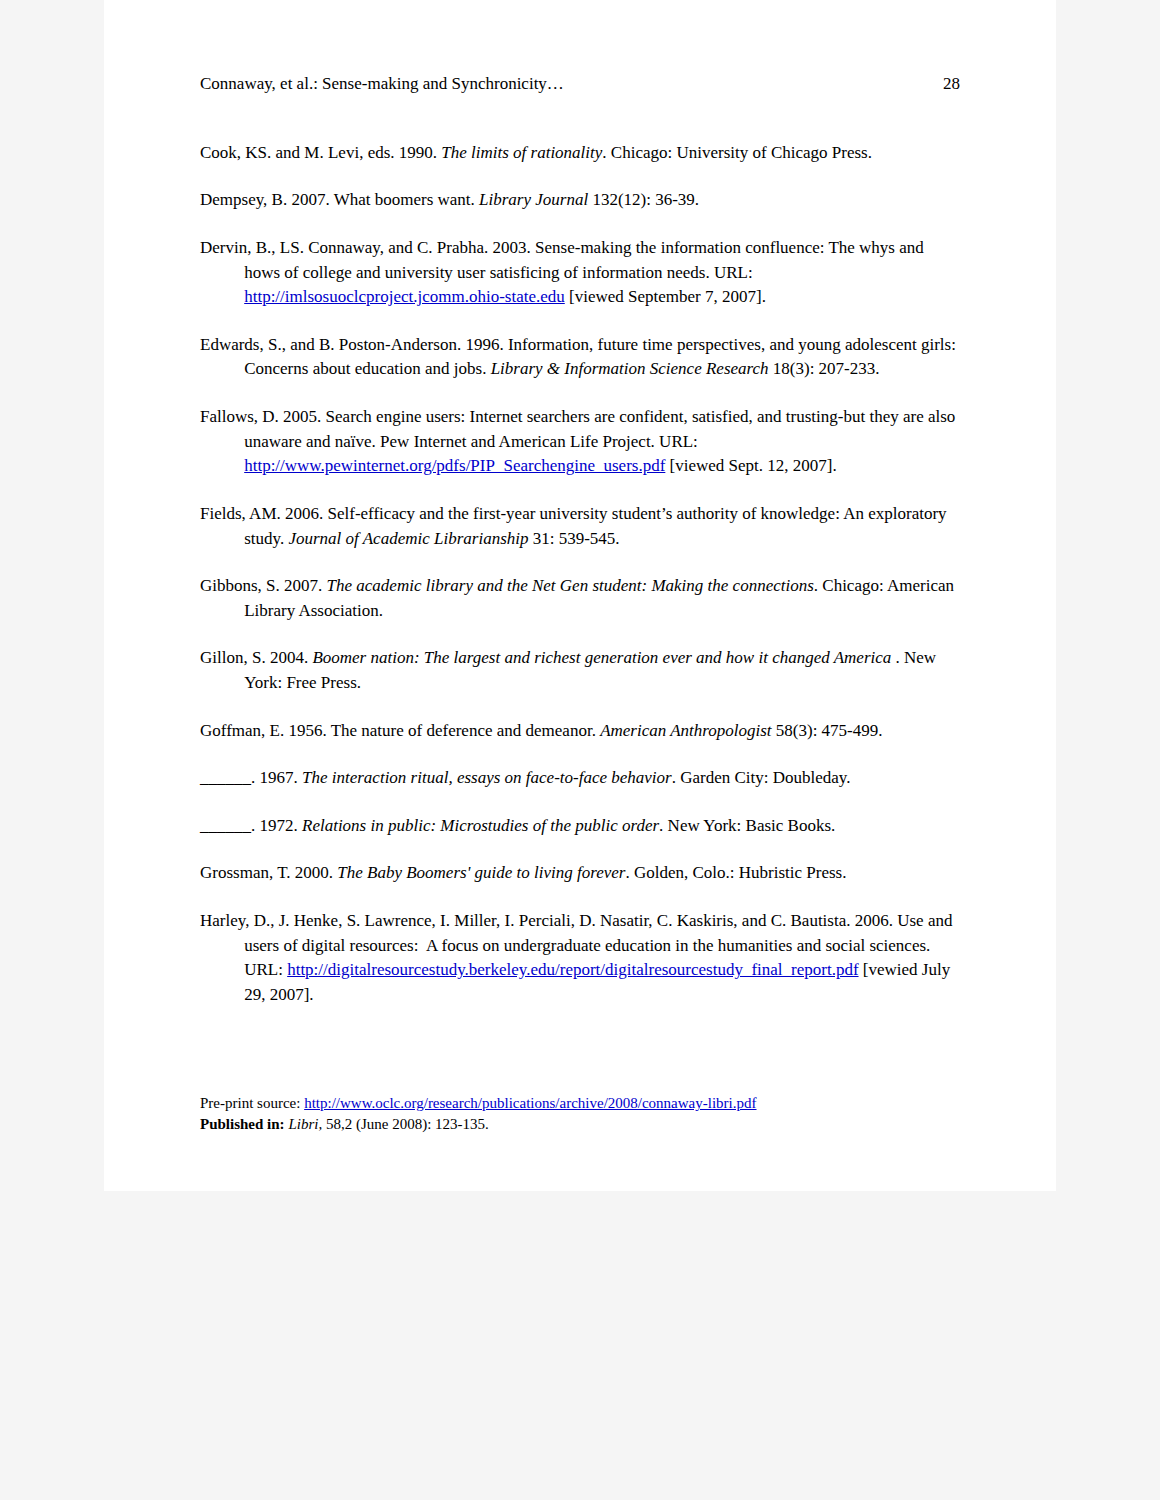Connaway, et al.: Sense-making and Synchronicity… 28
Cook, KS. and M. Levi, eds. 1990. The limits of rationality. Chicago: University of Chicago Press.
Dempsey, B. 2007. What boomers want. Library Journal 132(12): 36-39.
Dervin, B., LS. Connaway, and C. Prabha. 2003. Sense-making the information confluence: The whys and hows of college and university user satisficing of information needs. URL: http://imlsosuoclcproject.jcomm.ohio-state.edu [viewed September 7, 2007].
Edwards, S., and B. Poston-Anderson. 1996. Information, future time perspectives, and young adolescent girls: Concerns about education and jobs. Library & Information Science Research 18(3): 207-233.
Fallows, D. 2005. Search engine users: Internet searchers are confident, satisfied, and trusting-but they are also unaware and naïve. Pew Internet and American Life Project. URL: http://www.pewinternet.org/pdfs/PIP_Searchengine_users.pdf [viewed Sept. 12, 2007].
Fields, AM. 2006. Self-efficacy and the first-year university student’s authority of knowledge: An exploratory study. Journal of Academic Librarianship 31: 539-545.
Gibbons, S. 2007. The academic library and the Net Gen student: Making the connections. Chicago: American Library Association.
Gillon, S. 2004. Boomer nation: The largest and richest generation ever and how it changed America . New York: Free Press.
Goffman, E. 1956. The nature of deference and demeanor. American Anthropologist 58(3): 475-499.
______. 1967. The interaction ritual, essays on face-to-face behavior. Garden City: Doubleday.
______. 1972. Relations in public: Microstudies of the public order. New York: Basic Books.
Grossman, T. 2000. The Baby Boomers' guide to living forever. Golden, Colo.: Hubristic Press.
Harley, D., J. Henke, S. Lawrence, I. Miller, I. Perciali, D. Nasatir, C. Kaskiris, and C. Bautista. 2006. Use and users of digital resources: A focus on undergraduate education in the humanities and social sciences. URL: http://digitalresourcestudy.berkeley.edu/report/digitalresourcestudy_final_report.pdf [vewied July 29, 2007].
Pre-print source: http://www.oclc.org/research/publications/archive/2008/connaway-libri.pdf
Published in: Libri, 58,2 (June 2008): 123-135.